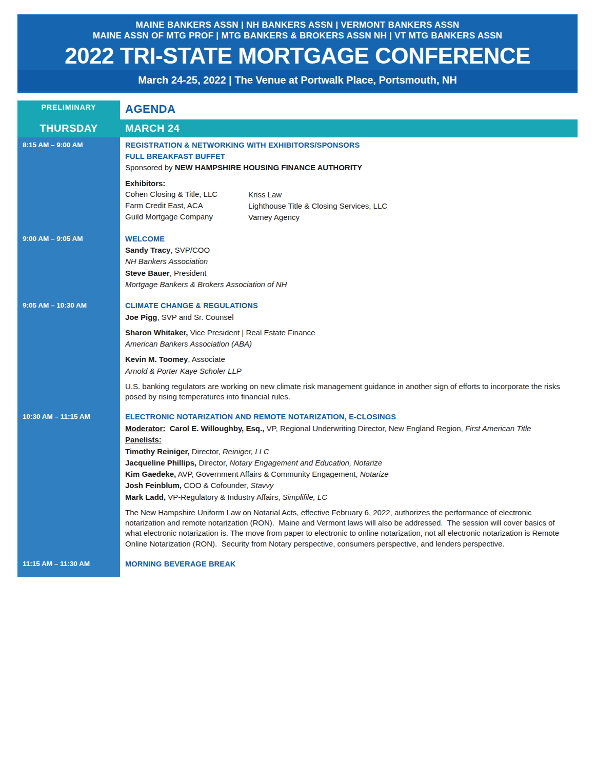Maine Bankers Assn | NH Bankers Assn | Vermont Bankers Assn
Maine Assn of MTG Prof | MTG Bankers & Brokers Assn NH | VT MTG Bankers Assn
2022 Tri-State Mortgage Conference
March 24-25, 2022 | The Venue at Portwalk Place, Portsmouth, NH
| PRELIMINARY | AGENDA |
| THURSDAY | MARCH 24 |
| 8:15 AM – 9:00 AM | Registration & Networking with Exhibitors/Sponsors Full Breakfast Buffet Sponsored by NEW HAMPSHIRE HOUSING FINANCE AUTHORITY Exhibitors: Cohen Closing & Title, LLC Farm Credit East, ACA Guild Mortgage Company Kriss Law Lighthouse Title & Closing Services, LLC Varney Agency |
| 9:00 AM – 9:05 AM | Welcome Sandy Tracy , SVP/COO NH Bankers Association Steve Bauer , President Mortgage Bankers & Brokers Association of NH |
| 9:05 AM – 10:30 AM | Climate Change & Regulations Joe Pigg , SVP and Sr. Counsel Sharon Whitaker, Vice President / Real Estate Finance American Bankers Association (ABA) Kevin M. Toomey , Associate Arnold & Porter Kaye Scholer LLP U.S. banking regulators are working on new climate risk management guidance in another sign of efforts to incorporate the risks posed by rising temperatures into financial rules. |
| 10:30 AM – 11:15 AM | Electronic Notarization and Remote Notarization, E-Closings Moderator: Carol E. Willoughby, Esq., VP, Regional Underwriting Director, New England Region, First American Title Panelists: Timothy Reiniger, Director, Reiniger, LLC Jacqueline Phillips, Director, Notary Engagement and Education, Notarize Kim Gaedeke, AVP, Government Affairs & Community Engagement, Notarize Josh Feinblum, COO & Cofounder, Stavvy Mark Ladd, VP-Regulatory & Industry Affairs, Simplifile, LC The New Hampshire Uniform Law on Notarial Acts, effective February 6, 2022, authorizes the performance of electronic notarization and remote notarization (RON). Maine and Vermont laws will also be addressed. The session will cover basics of what electronic notarization is. The move from paper to electronic to online notarization, not all electronic notarization is Remote Online Notarization (RON). Security from Notary perspective, consumers perspective, and lenders perspective. |
| 11:15 AM – 11:30 AM | Morning Beverage Break |